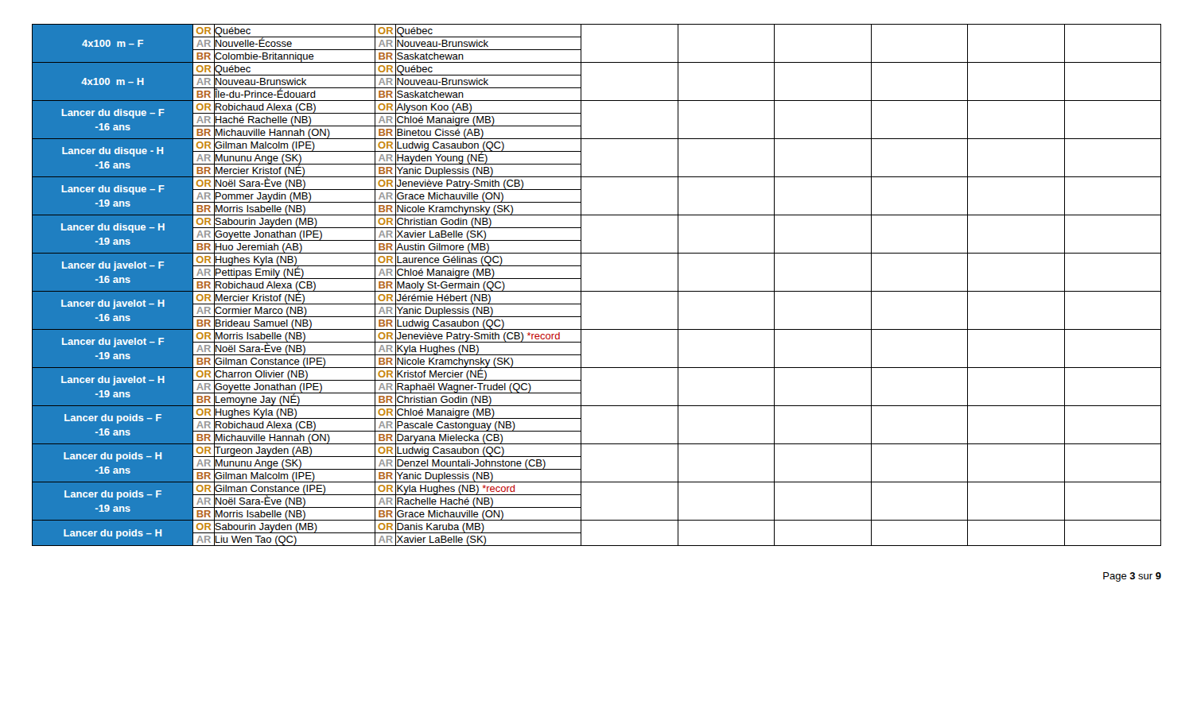| 4x100 m – F | OR | Québec | OR | Québec | | | | | | |
| AR | Nouvelle-Écosse | AR | Nouveau-Brunswick |
| BR | Colombie-Britannique | BR | Saskatchewan |
| 4x100 m – H | OR | Québec | OR | Québec | | | | | | |
| AR | Nouveau-Brunswick | AR | Nouveau-Brunswick |
| BR | Île-du-Prince-Édouard | BR | Saskatchewan |
| Lancer du disque – F -16 ans | OR | Robichaud Alexa (CB) | OR | Alyson Koo (AB) | | | | | | |
| AR | Haché Rachelle (NB) | AR | Chloé Manaigre (MB) |
| BR | Michauville Hannah (ON) | BR | Binetou Cissé (AB) |
| Lancer du disque - H -16 ans | OR | Gilman Malcolm (IPE) | OR | Ludwig Casaubon (QC) | | | | | | |
| AR | Mununu Ange (SK) | AR | Hayden Young (NÉ) |
| BR | Mercier Kristof (NÉ) | BR | Yanic Duplessis (NB) |
| Lancer du disque – F -19 ans | OR | Noël Sara-Ève (NB) | OR | Jeneviève Patry-Smith (CB) | | | | | | |
| AR | Pommer Jaydin (MB) | AR | Grace Michauville (ON) |
| BR | Morris Isabelle (NB) | BR | Nicole Kramchynsky (SK) |
| Lancer du disque – H -19 ans | OR | Sabourin Jayden (MB) | OR | Christian Godin (NB) | | | | | | |
| AR | Goyette Jonathan (IPE) | AR | Xavier LaBelle (SK) |
| BR | Huo Jeremiah (AB) | BR | Austin Gilmore (MB) |
| Lancer du javelot – F -16 ans | OR | Hughes Kyla (NB) | OR | Laurence Gélinas (QC) | | | | | | |
| AR | Pettipas Emily (NÉ) | AR | Chloé Manaigre (MB) |
| BR | Robichaud Alexa (CB) | BR | Maoly St-Germain (QC) |
| Lancer du javelot – H -16 ans | OR | Mercier Kristof (NÉ) | OR | Jérémie Hébert (NB) | | | | | | |
| AR | Cormier Marco (NB) | AR | Yanic Duplessis (NB) |
| BR | Brideau Samuel (NB) | BR | Ludwig Casaubon (QC) |
| Lancer du javelot – F -19 ans | OR | Morris Isabelle (NB) | OR | Jeneviève Patry-Smith (CB) *record | | | | | | |
| AR | Noël Sara-Ève (NB) | AR | Kyla Hughes (NB) |
| BR | Gilman Constance (IPE) | BR | Nicole Kramchynsky (SK) |
| Lancer du javelot – H -19 ans | OR | Charron Olivier (NB) | OR | Kristof Mercier (NÉ) | | | | | | |
| AR | Goyette Jonathan (IPE) | AR | Raphaël Wagner-Trudel (QC) |
| BR | Lemoyne Jay (NÉ) | BR | Christian Godin (NB) |
| Lancer du poids – F -16 ans | OR | Hughes Kyla (NB) | OR | Chloé Manaigre (MB) | | | | | | |
| AR | Robichaud Alexa (CB) | AR | Pascale Castonguay (NB) |
| BR | Michauville Hannah (ON) | BR | Daryana Mielecka (CB) |
| Lancer du poids – H -16 ans | OR | Turgeon Jayden (AB) | OR | Ludwig Casaubon (QC) | | | | | | |
| AR | Mununu Ange (SK) | AR | Denzel Mountali-Johnstone (CB) |
| BR | Gilman Malcolm (IPE) | BR | Yanic Duplessis (NB) |
| Lancer du poids – F -19 ans | OR | Gilman Constance (IPE) | OR | Kyla Hughes (NB) *record | | | | | | |
| AR | Noël Sara-Ève (NB) | AR | Rachelle Haché (NB) |
| BR | Morris Isabelle (NB) | BR | Grace Michauville (ON) |
| Lancer du poids – H | OR | Sabourin Jayden (MB) | OR | Danis Karuba (MB) | | | | | | |
| AR | Liu Wen Tao (QC) | AR | Xavier LaBelle (SK) |
Page 3 sur 9